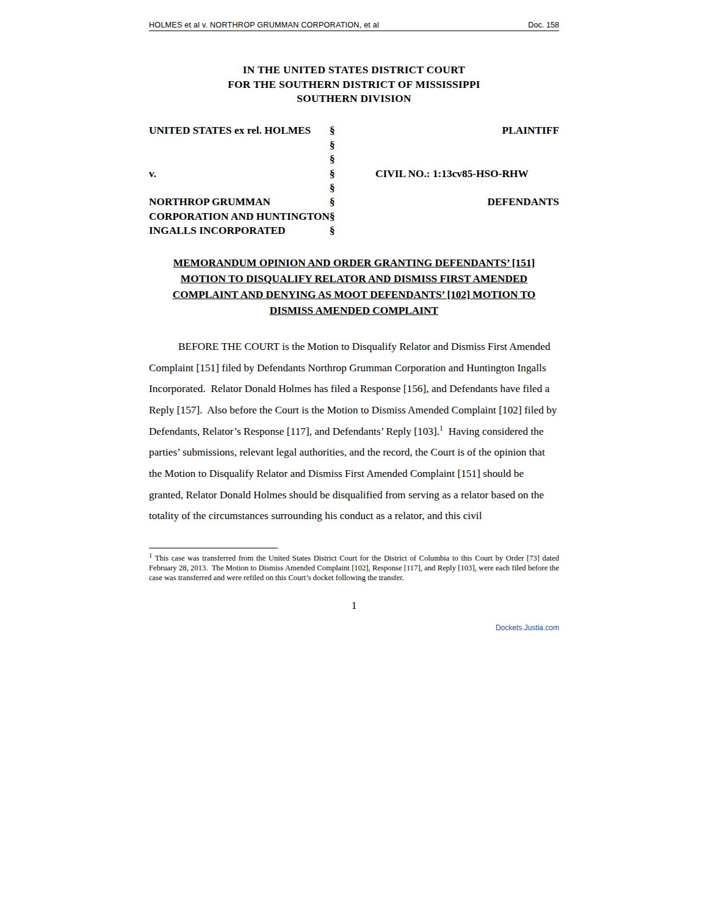HOLMES et al v. NORTHROP GRUMMAN CORPORATION, et al
Doc. 158
IN THE UNITED STATES DISTRICT COURT
FOR THE SOUTHERN DISTRICT OF MISSISSIPPI
SOUTHERN DIVISION
| UNITED STATES ex rel. HOLMES | § | PLAINTIFF |
| | § | |
| | § | |
| v. | § | CIVIL NO.: 1:13cv85-HSO-RHW |
| | § | |
| NORTHROP GRUMMAN | § | DEFENDANTS |
| CORPORATION AND HUNTINGTON | § | |
| INGALLS INCORPORATED | § | |
MEMORANDUM OPINION AND ORDER GRANTING DEFENDANTS’ [151]
MOTION TO DISQUALIFY RELATOR AND DISMISS FIRST AMENDED
COMPLAINT AND DENYING AS MOOT DEFENDANTS’ [102] MOTION TO
DISMISS AMENDED COMPLAINT
BEFORE THE COURT is the Motion to Disqualify Relator and Dismiss First Amended Complaint [151] filed by Defendants Northrop Grumman Corporation and Huntington Ingalls Incorporated. Relator Donald Holmes has filed a Response [156], and Defendants have filed a Reply [157]. Also before the Court is the Motion to Dismiss Amended Complaint [102] filed by Defendants, Relator’s Response [117], and Defendants’ Reply [103].1 Having considered the parties’ submissions, relevant legal authorities, and the record, the Court is of the opinion that the Motion to Disqualify Relator and Dismiss First Amended Complaint [151] should be granted, Relator Donald Holmes should be disqualified from serving as a relator based on the totality of the circumstances surrounding his conduct as a relator, and this civil
1 This case was transferred from the United States District Court for the District of Columbia to this Court by Order [73] dated February 28, 2013. The Motion to Dismiss Amended Complaint [102], Response [117], and Reply [103], were each filed before the case was transferred and were refiled on this Court’s docket following the transfer.
1
Dockets.Justia.com